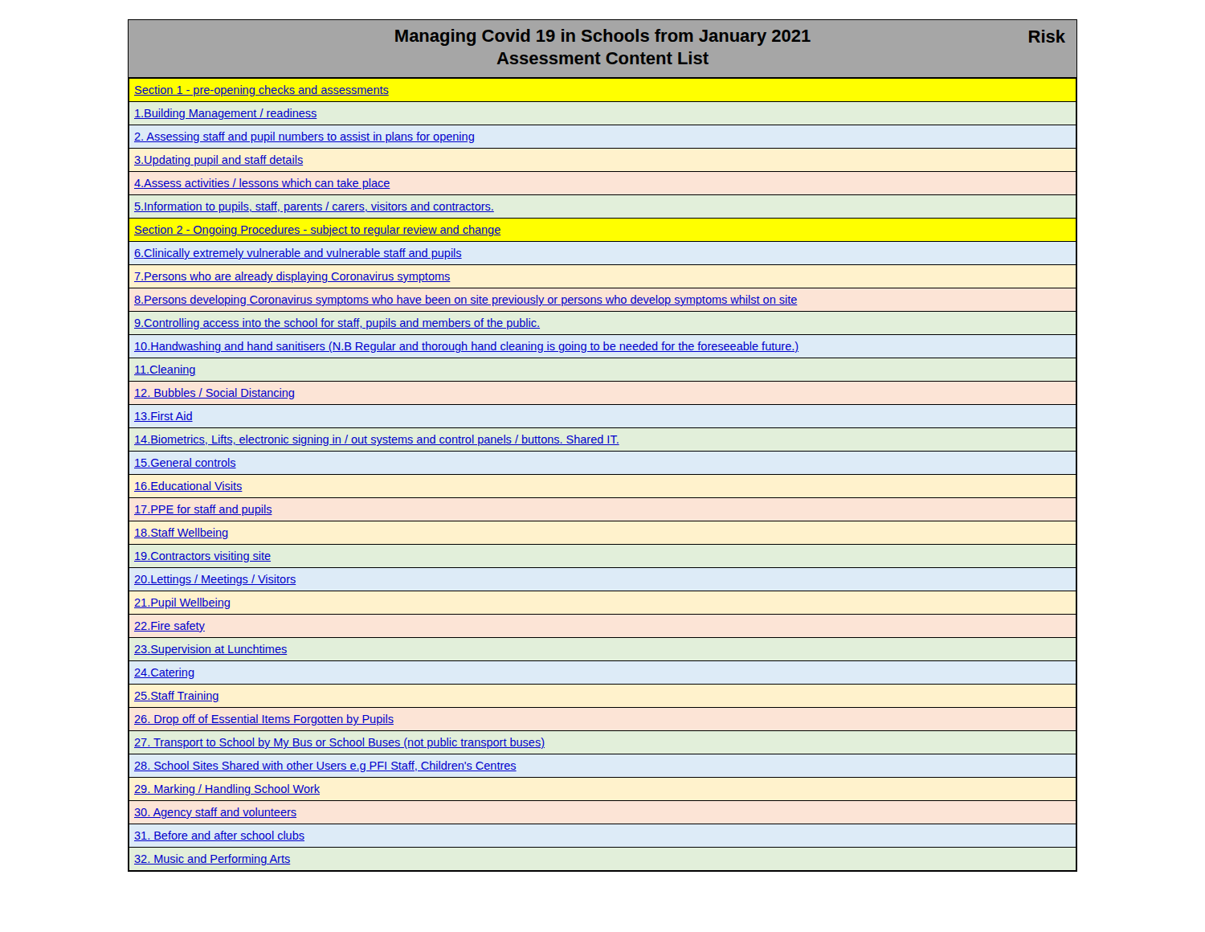Risk
Managing Covid 19 in Schools from January 2021
Assessment Content List
| Section 1 - pre-opening checks and assessments |
| 1.Building Management / readiness |
| 2. Assessing staff and pupil numbers to assist in plans for opening |
| 3.Updating pupil and staff details |
| 4.Assess activities / lessons which can take place |
| 5.Information to pupils, staff, parents / carers, visitors and contractors. |
| Section 2 - Ongoing Procedures - subject to regular review and change |
| 6.Clinically extremely vulnerable and vulnerable staff and pupils |
| 7.Persons who are already displaying Coronavirus symptoms |
| 8.Persons developing Coronavirus symptoms who have been on site previously or persons who develop symptoms whilst on site |
| 9.Controlling access into the school for staff, pupils and members of the public. |
| 10.Handwashing and hand sanitisers (N.B Regular and thorough hand cleaning is going to be needed for the foreseeable future.) |
| 11.Cleaning |
| 12. Bubbles / Social Distancing |
| 13.First Aid |
| 14.Biometrics, Lifts, electronic signing in / out systems and control panels / buttons. Shared IT. |
| 15.General controls |
| 16.Educational Visits |
| 17.PPE for staff and pupils |
| 18.Staff Wellbeing |
| 19.Contractors visiting site |
| 20.Lettings / Meetings / Visitors |
| 21.Pupil Wellbeing |
| 22.Fire safety |
| 23.Supervision at Lunchtimes |
| 24.Catering |
| 25.Staff Training |
| 26. Drop off of Essential Items Forgotten by Pupils |
| 27. Transport to School by My Bus or School Buses (not public transport buses) |
| 28. School Sites Shared with other Users e.g PFI Staff, Children's Centres |
| 29. Marking / Handling School Work |
| 30. Agency staff and volunteers |
| 31. Before and after school clubs |
| 32. Music and Performing Arts |